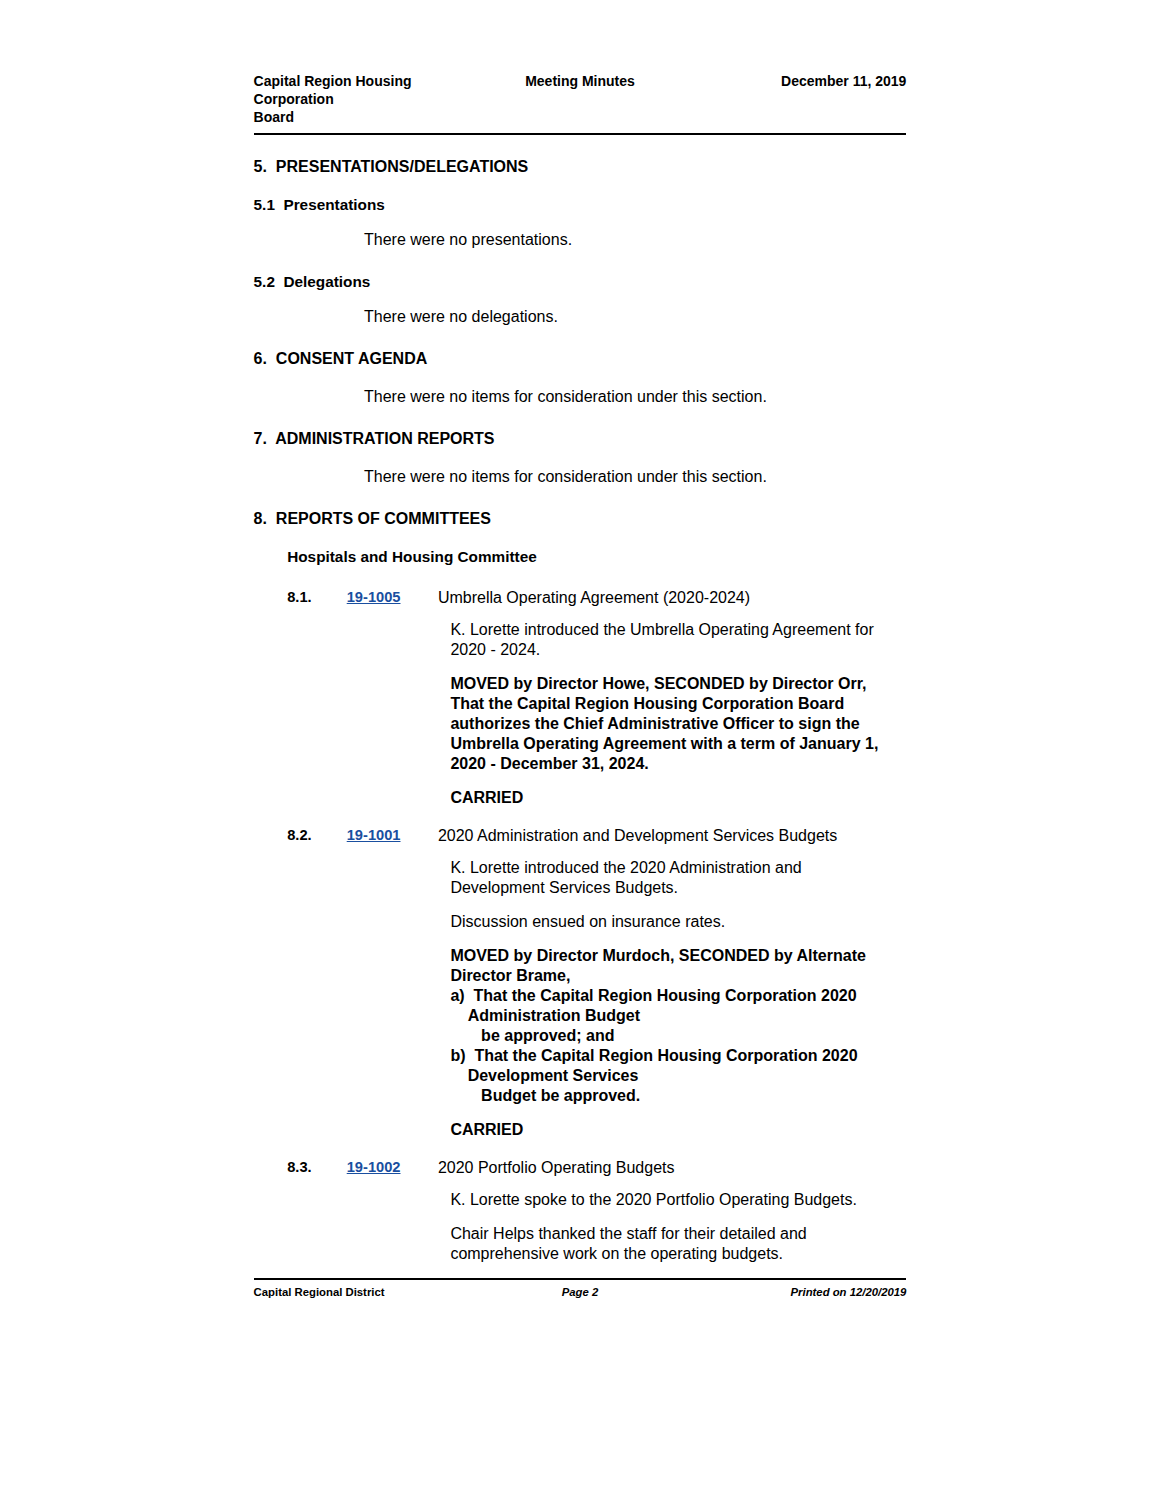Capital Region Housing Corporation
Board
Meeting Minutes
December 11, 2019
5. PRESENTATIONS/DELEGATIONS
5.1 Presentations
There were no presentations.
5.2 Delegations
There were no delegations.
6. CONSENT AGENDA
There were no items for consideration under this section.
7. ADMINISTRATION REPORTS
There were no items for consideration under this section.
8. REPORTS OF COMMITTEES
Hospitals and Housing Committee
8.1.
19-1005
Umbrella Operating Agreement (2020-2024)
K. Lorette introduced the Umbrella Operating Agreement for 2020 - 2024.
MOVED by Director Howe, SECONDED by Director Orr, That the Capital Region Housing Corporation Board authorizes the Chief Administrative Officer to sign the Umbrella Operating Agreement with a term of January 1, 2020 - December 31, 2024.
CARRIED
8.2.
19-1001
2020 Administration and Development Services Budgets
K. Lorette introduced the 2020 Administration and Development Services Budgets.
Discussion ensued on insurance rates.
MOVED by Director Murdoch, SECONDED by Alternate Director Brame, a) That the Capital Region Housing Corporation 2020 Administration Budget be approved; and b) That the Capital Region Housing Corporation 2020 Development Services Budget be approved.
CARRIED
8.3.
19-1002
2020 Portfolio Operating Budgets
K. Lorette spoke to the 2020 Portfolio Operating Budgets.
Chair Helps thanked the staff for their detailed and comprehensive work on the operating budgets.
Capital Regional District
Page 2
Printed on 12/20/2019